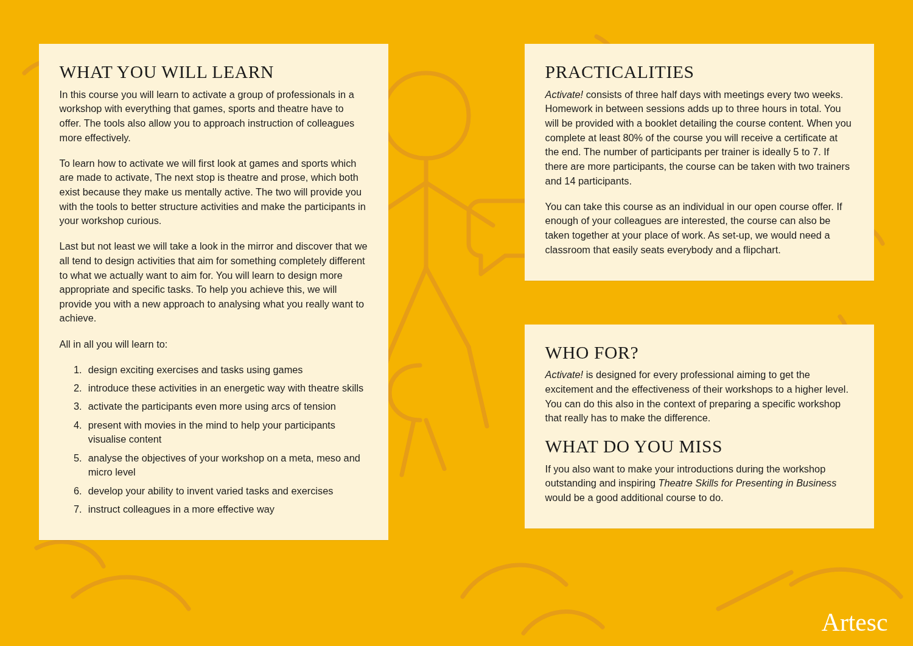What you will learn
In this course you will learn to activate a group of professionals in a workshop with everything that games, sports and theatre have to offer. The tools also allow you to approach instruction of colleagues more effectively.
To learn how to activate we will first look at games and sports which are made to activate, The next stop is theatre and prose, which both exist because they make us mentally active. The two will provide you with the tools to better structure activities and make the participants in your workshop curious.
Last but not least we will take a look in the mirror and discover that we all tend to design activities that aim for something completely different to what we actually want to aim for. You will learn to design more appropriate and specific tasks. To help you achieve this, we will provide you with a new approach to analysing what you really want to achieve.
All in all you will learn to:
design exciting exercises and tasks using games
introduce these activities in an energetic way with theatre skills
activate the participants even more using arcs of tension
present with movies in the mind to help your participants visualise content
analyse the objectives of your workshop on a meta, meso and micro level
develop your ability to invent varied tasks and exercises
instruct colleagues in a more effective way
Practicalities
Activate! consists of three half days with meetings every two weeks. Homework in between sessions adds up to three hours in total. You will be provided with a booklet detailing the course content. When you complete at least 80% of the course you will receive a certificate at the end. The number of participants per trainer is ideally 5 to 7. If there are more participants, the course can be taken with two trainers and 14 participants.
You can take this course as an individual in our open course offer. If enough of your colleagues are interested, the course can also be taken together at your place of work. As set-up, we would need a classroom that easily seats everybody and a flipchart.
Who for?
Activate! is designed for every professional aiming to get the excitement and the effectiveness of their workshops to a higher level. You can do this also in the context of preparing a specific workshop that really has to make the difference.
What do you miss
If you also want to make your introductions during the workshop outstanding and inspiring Theatre Skills for Presenting in Business would be a good additional course to do.
Artesc